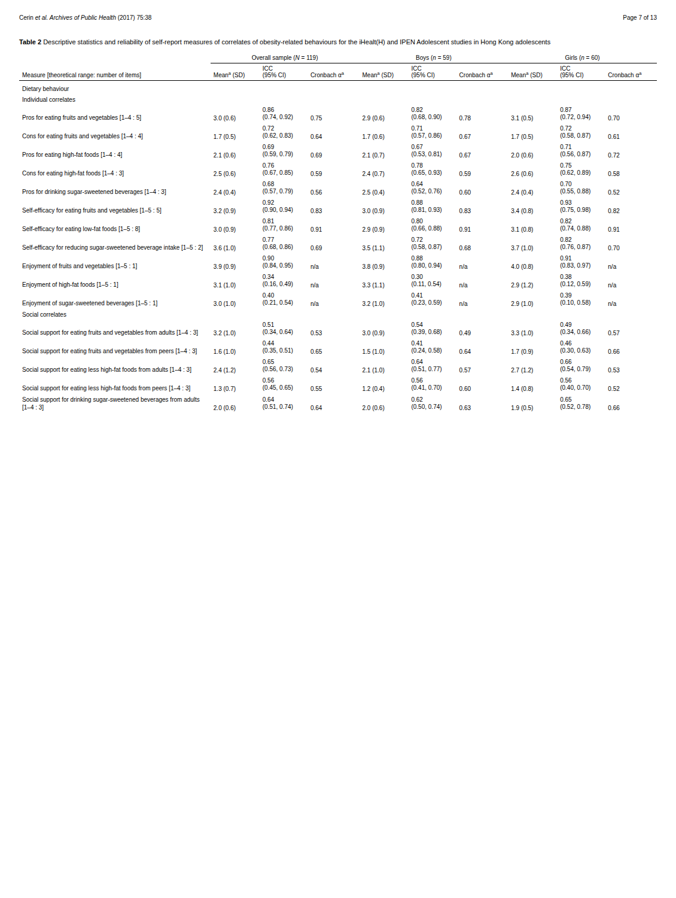Cerin et al. Archives of Public Health (2017) 75:38
Page 7 of 13
Table 2 Descriptive statistics and reliability of self-report measures of correlates of obesity-related behaviours for the iHealt(H) and IPEN Adolescent studies in Hong Kong adolescents
| | Overall sample ( N = 119) | Boys ( n = 59) | Girls ( n = 60) |
| --- | --- | --- | --- |
| Measure [theoretical range: number of items] | Mean a (SD) | ICC (95% CI) | Cronbach α a | Mean a (SD) | ICC (95% CI) | Cronbach α a | Mean a (SD) | ICC (95% CI) | Cronbach α a |
| Dietary behaviour |
| Individual correlates |
| Pros for eating fruits and vegetables [1–4 : 5] | 3.0 (0.6) | 0.86 (0.74, 0.92) | 0.75 | 2.9 (0.6) | 0.82 (0.68, 0.90) | 0.78 | 3.1 (0.5) | 0.87 (0.72, 0.94) | 0.70 |
| Cons for eating fruits and vegetables [1–4 : 4] | 1.7 (0.5) | 0.72 (0.62, 0.83) | 0.64 | 1.7 (0.6) | 0.71 (0.57, 0.86) | 0.67 | 1.7 (0.5) | 0.72 (0.58, 0.87) | 0.61 |
| Pros for eating high-fat foods [1–4 : 4] | 2.1 (0.6) | 0.69 (0.59, 0.79) | 0.69 | 2.1 (0.7) | 0.67 (0.53, 0.81) | 0.67 | 2.0 (0.6) | 0.71 (0.56, 0.87) | 0.72 |
| Cons for eating high-fat foods [1–4 : 3] | 2.5 (0.6) | 0.76 (0.67, 0.85) | 0.59 | 2.4 (0.7) | 0.78 (0.65, 0.93) | 0.59 | 2.6 (0.6) | 0.75 (0.62, 0.89) | 0.58 |
| Pros for drinking sugar-sweetened beverages [1–4 : 3] | 2.4 (0.4) | 0.68 (0.57, 0.79) | 0.56 | 2.5 (0.4) | 0.64 (0.52, 0.76) | 0.60 | 2.4 (0.4) | 0.70 (0.55, 0.88) | 0.52 |
| Self-efficacy for eating fruits and vegetables [1–5 : 5] | 3.2 (0.9) | 0.92 (0.90, 0.94) | 0.83 | 3.0 (0.9) | 0.88 (0.81, 0.93) | 0.83 | 3.4 (0.8) | 0.93 (0.75, 0.98) | 0.82 |
| Self-efficacy for eating low-fat foods [1–5 : 8] | 3.0 (0.9) | 0.81 (0.77, 0.86) | 0.91 | 2.9 (0.9) | 0.80 (0.66, 0.88) | 0.91 | 3.1 (0.8) | 0.82 (0.74, 0.88) | 0.91 |
| Self-efficacy for reducing sugar-sweetened beverage intake [1–5 : 2] | 3.6 (1.0) | 0.77 (0.68, 0.86) | 0.69 | 3.5 (1.1) | 0.72 (0.58, 0.87) | 0.68 | 3.7 (1.0) | 0.82 (0.76, 0.87) | 0.70 |
| Enjoyment of fruits and vegetables [1–5 : 1] | 3.9 (0.9) | 0.90 (0.84, 0.95) | n/a | 3.8 (0.9) | 0.88 (0.80, 0.94) | n/a | 4.0 (0.8) | 0.91 (0.83, 0.97) | n/a |
| Enjoyment of high-fat foods [1–5 : 1] | 3.1 (1.0) | 0.34 (0.16, 0.49) | n/a | 3.3 (1.1) | 0.30 (0.11, 0.54) | n/a | 2.9 (1.2) | 0.38 (0.12, 0.59) | n/a |
| Enjoyment of sugar-sweetened beverages [1–5 : 1] | 3.0 (1.0) | 0.40 (0.21, 0.54) | n/a | 3.2 (1.0) | 0.41 (0.23, 0.59) | n/a | 2.9 (1.0) | 0.39 (0.10, 0.58) | n/a |
| Social correlates |
| Social support for eating fruits and vegetables from adults [1–4 : 3] | 3.2 (1.0) | 0.51 (0.34, 0.64) | 0.53 | 3.0 (0.9) | 0.54 (0.39, 0.68) | 0.49 | 3.3 (1.0) | 0.49 (0.34, 0.66) | 0.57 |
| Social support for eating fruits and vegetables from peers [1–4 : 3] | 1.6 (1.0) | 0.44 (0.35, 0.51) | 0.65 | 1.5 (1.0) | 0.41 (0.24, 0.58) | 0.64 | 1.7 (0.9) | 0.46 (0.30, 0.63) | 0.66 |
| Social support for eating less high-fat foods from adults [1–4 : 3] | 2.4 (1.2) | 0.65 (0.56, 0.73) | 0.54 | 2.1 (1.0) | 0.64 (0.51, 0.77) | 0.57 | 2.7 (1.2) | 0.66 (0.54, 0.79) | 0.53 |
| Social support for eating less high-fat foods from peers [1–4 : 3] | 1.3 (0.7) | 0.56 (0.45, 0.65) | 0.55 | 1.2 (0.4) | 0.56 (0.41, 0.70) | 0.60 | 1.4 (0.8) | 0.56 (0.40, 0.70) | 0.52 |
| Social support for drinking sugar-sweetened beverages from adults [1–4 : 3] | 2.0 (0.6) | 0.64 (0.51, 0.74) | 0.64 | 2.0 (0.6) | 0.62 (0.50, 0.74) | 0.63 | 1.9 (0.5) | 0.65 (0.52, 0.78) | 0.66 |